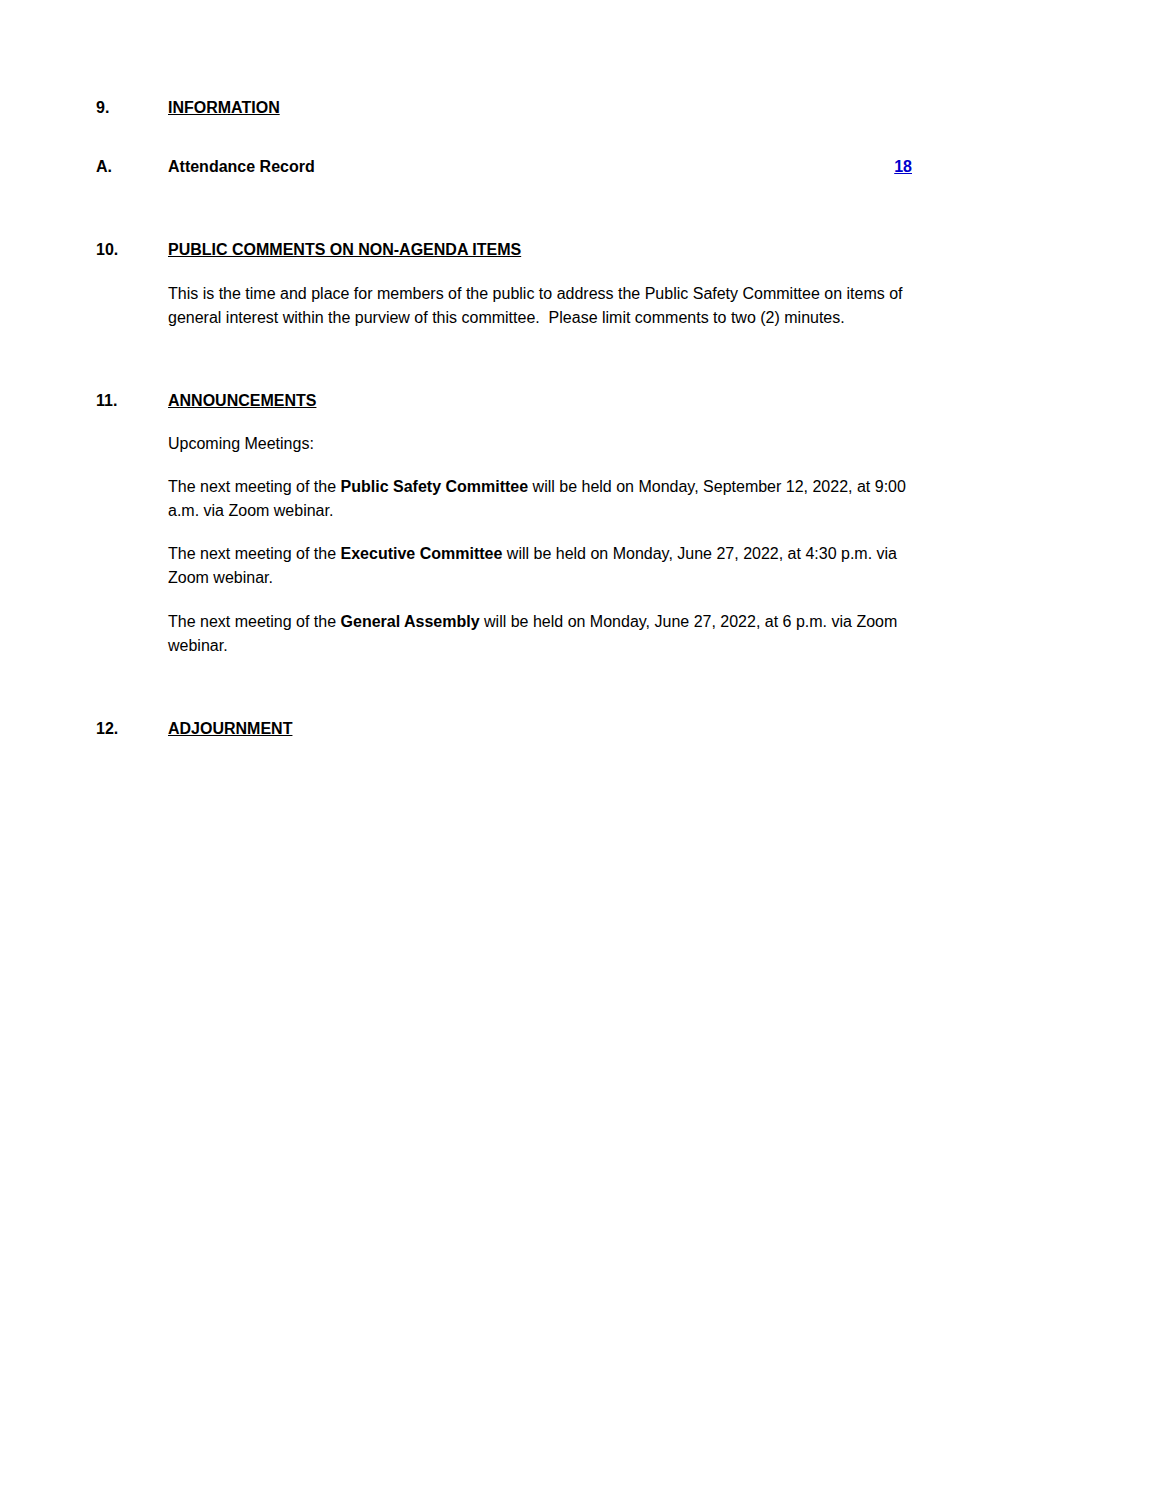9. INFORMATION
A. Attendance Record 18
10. PUBLIC COMMENTS ON NON-AGENDA ITEMS
This is the time and place for members of the public to address the Public Safety Committee on items of general interest within the purview of this committee. Please limit comments to two (2) minutes.
11. ANNOUNCEMENTS
Upcoming Meetings:
The next meeting of the Public Safety Committee will be held on Monday, September 12, 2022, at 9:00 a.m. via Zoom webinar.
The next meeting of the Executive Committee will be held on Monday, June 27, 2022, at 4:30 p.m. via Zoom webinar.
The next meeting of the General Assembly will be held on Monday, June 27, 2022, at 6 p.m. via Zoom webinar.
12. ADJOURNMENT